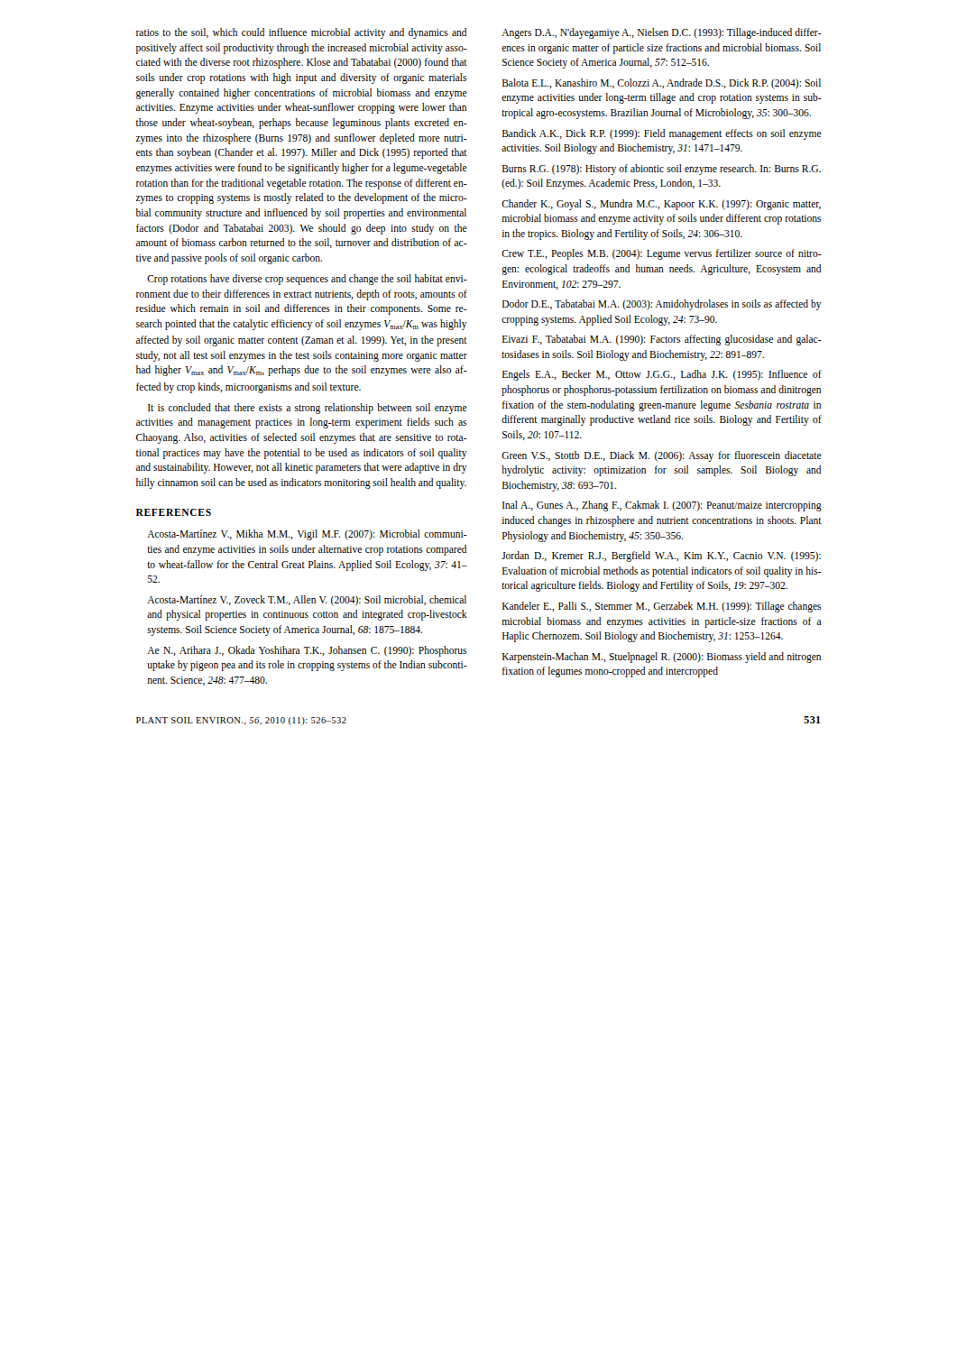ratios to the soil, which could influence microbial activity and dynamics and positively affect soil productivity through the increased microbial activity associated with the diverse root rhizosphere. Klose and Tabatabai (2000) found that soils under crop rotations with high input and diversity of organic materials generally contained higher concentrations of microbial biomass and enzyme activities. Enzyme activities under wheat-sunflower cropping were lower than those under wheat-soybean, perhaps because leguminous plants excreted enzymes into the rhizosphere (Burns 1978) and sunflower depleted more nutrients than soybean (Chander et al. 1997). Miller and Dick (1995) reported that enzymes activities were found to be significantly higher for a legume-vegetable rotation than for the traditional vegetable rotation. The response of different enzymes to cropping systems is mostly related to the development of the microbial community structure and influenced by soil properties and environmental factors (Dodor and Tabatabai 2003). We should go deep into study on the amount of biomass carbon returned to the soil, turnover and distribution of active and passive pools of soil organic carbon.
Crop rotations have diverse crop sequences and change the soil habitat environment due to their differences in extract nutrients, depth of roots, amounts of residue which remain in soil and differences in their components. Some research pointed that the catalytic efficiency of soil enzymes Vmax/Km was highly affected by soil organic matter content (Zaman et al. 1999). Yet, in the present study, not all test soil enzymes in the test soils containing more organic matter had higher Vmax and Vmax/Km, perhaps due to the soil enzymes were also affected by crop kinds, microorganisms and soil texture.
It is concluded that there exists a strong relationship between soil enzyme activities and management practices in long-term experiment fields such as Chaoyang. Also, activities of selected soil enzymes that are sensitive to rotational practices may have the potential to be used as indicators of soil quality and sustainability. However, not all kinetic parameters that were adaptive in dry hilly cinnamon soil can be used as indicators monitoring soil health and quality.
REFERENCES
Acosta-Martínez V., Mikha M.M., Vigil M.F. (2007): Microbial communities and enzyme activities in soils under alternative crop rotations compared to wheat-fallow for the Central Great Plains. Applied Soil Ecology, 37: 41–52.
Acosta-Martínez V., Zoveck T.M., Allen V. (2004): Soil microbial, chemical and physical properties in continuous cotton and integrated crop-livestock systems. Soil Science Society of America Journal, 68: 1875–1884.
Ae N., Arihara J., Okada Yoshihara T.K., Johansen C. (1990): Phosphorus uptake by pigeon pea and its role in cropping systems of the Indian subcontinent. Science, 248: 477–480.
Angers D.A., N'dayegamiye A., Nielsen D.C. (1993): Tillage-induced differences in organic matter of particle size fractions and microbial biomass. Soil Science Society of America Journal, 57: 512–516.
Balota E.L., Kanashiro M., Colozzi A., Andrade D.S., Dick R.P. (2004): Soil enzyme activities under long-term tillage and crop rotation systems in subtropical agro-ecosystems. Brazilian Journal of Microbiology, 35: 300–306.
Bandick A.K., Dick R.P. (1999): Field management effects on soil enzyme activities. Soil Biology and Biochemistry, 31: 1471–1479.
Burns R.G. (1978): History of abiontic soil enzyme research. In: Burns R.G. (ed.): Soil Enzymes. Academic Press, London, 1–33.
Chander K., Goyal S., Mundra M.C., Kapoor K.K. (1997): Organic matter, microbial biomass and enzyme activity of soils under different crop rotations in the tropics. Biology and Fertility of Soils, 24: 306–310.
Crew T.E., Peoples M.B. (2004): Legume vervus fertilizer source of nitrogen: ecological tradeoffs and human needs. Agriculture, Ecosystem and Environment, 102: 279–297.
Dodor D.E., Tabatabai M.A. (2003): Amidohydrolases in soils as affected by cropping systems. Applied Soil Ecology, 24: 73–90.
Eivazi F., Tabatabai M.A. (1990): Factors affecting glucosidase and galactosidases in soils. Soil Biology and Biochemistry, 22: 891–897.
Engels E.A., Becker M., Ottow J.G.G., Ladha J.K. (1995): Influence of phosphorus or phosphorus-potassium fertilization on biomass and dinitrogen fixation of the stem-nodulating green-manure legume Sesbania rostrata in different marginally productive wetland rice soils. Biology and Fertility of Soils, 20: 107–112.
Green V.S., Stottb D.E., Diack M. (2006): Assay for fluorescein diacetate hydrolytic activity: optimization for soil samples. Soil Biology and Biochemistry, 38: 693–701.
Inal A., Gunes A., Zhang F., Cakmak I. (2007): Peanut/maize intercropping induced changes in rhizosphere and nutrient concentrations in shoots. Plant Physiology and Biochemistry, 45: 350–356.
Jordan D., Kremer R.J., Bergfield W.A., Kim K.Y., Cacnio V.N. (1995): Evaluation of microbial methods as potential indicators of soil quality in historical agriculture fields. Biology and Fertility of Soils, 19: 297–302.
Kandeler E., Palli S., Stemmer M., Gerzabek M.H. (1999): Tillage changes microbial biomass and enzymes activities in particle-size fractions of a Haplic Chernozem. Soil Biology and Biochemistry, 31: 1253–1264.
Karpenstein-Machan M., Stuelpnagel R. (2000): Biomass yield and nitrogen fixation of legumes mono-cropped and intercropped
PLANT SOIL ENVIRON., 56, 2010 (11): 526–532 531